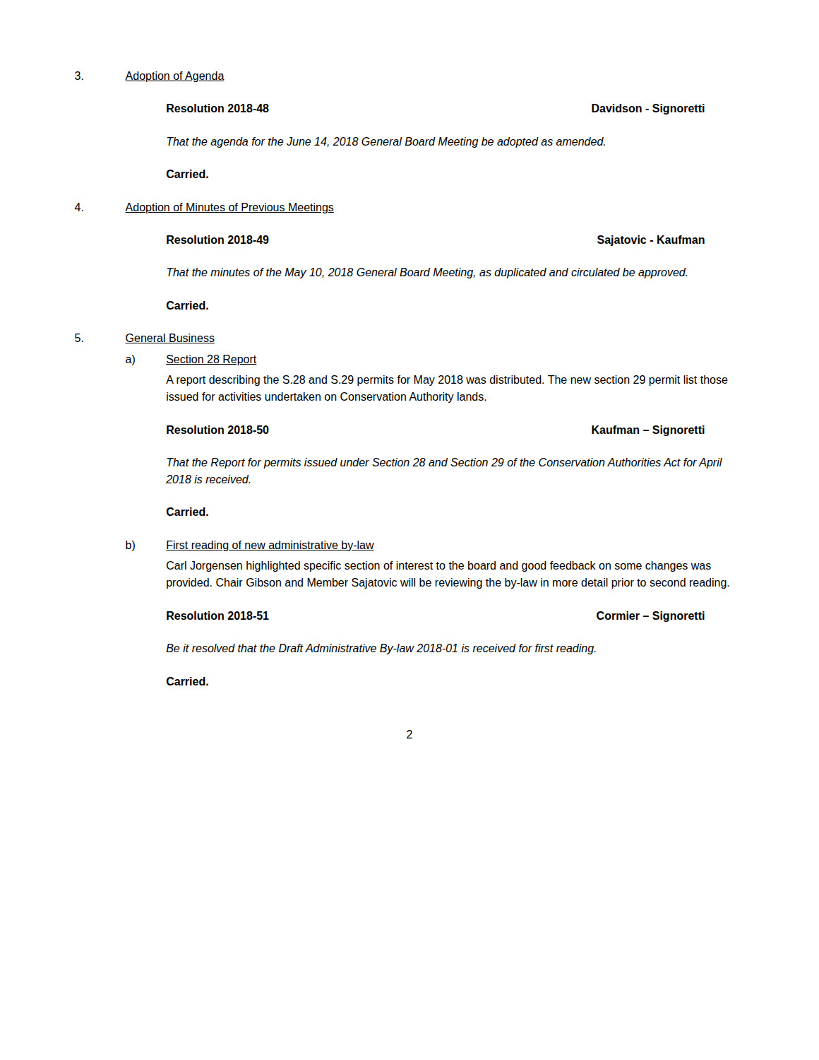3.
Adoption of Agenda
Resolution 2018-48 Davidson - Signoretti
That the agenda for the June 14, 2018 General Board Meeting be adopted as amended.
Carried.
4.
Adoption of Minutes of Previous Meetings
Resolution 2018-49 Sajatovic - Kaufman
That the minutes of the May 10, 2018 General Board Meeting, as duplicated and circulated be approved.
Carried.
5.
General Business
a)
Section 28 Report
A report describing the S.28 and S.29 permits for May 2018 was distributed. The new section 29 permit list those issued for activities undertaken on Conservation Authority lands.
Resolution 2018-50 Kaufman – Signoretti
That the Report for permits issued under Section 28 and Section 29 of the Conservation Authorities Act for April 2018 is received.
Carried.
b)
First reading of new administrative by-law
Carl Jorgensen highlighted specific section of interest to the board and good feedback on some changes was provided. Chair Gibson and Member Sajatovic will be reviewing the by-law in more detail prior to second reading.
Resolution 2018-51 Cormier – Signoretti
Be it resolved that the Draft Administrative By-law 2018-01 is received for first reading.
Carried.
2